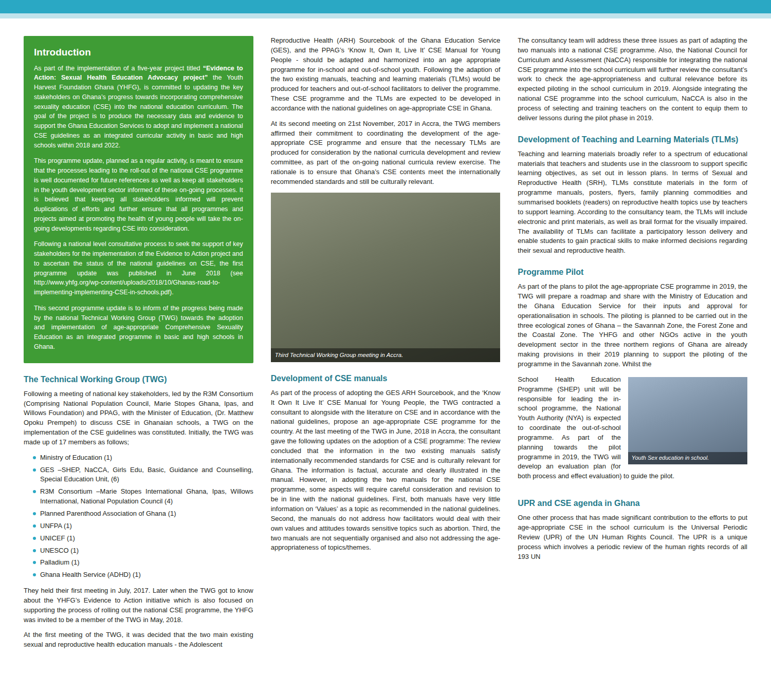Introduction
As part of the implementation of a five-year project titled “Evidence to Action: Sexual Health Education Advocacy project” the Youth Harvest Foundation Ghana (YHFG), is committed to updating the key stakeholders on Ghana’s progress towards incorporating comprehensive sexuality education (CSE) into the national education curriculum. The goal of the project is to produce the necessary data and evidence to support the Ghana Education Services to adopt and implement a national CSE guidelines as an integrated curricular activity in basic and high schools within 2018 and 2022.
This programme update, planned as a regular activity, is meant to ensure that the processes leading to the roll-out of the national CSE programme is well documented for future references as well as keep all stakeholders in the youth development sector informed of these on-going processes. It is believed that keeping all stakeholders informed will prevent duplications of efforts and further ensure that all programmes and projects aimed at promoting the health of young people will take the on-going developments regarding CSE into consideration.
Following a national level consultative process to seek the support of key stakeholders for the implementation of the Evidence to Action project and to ascertain the status of the national guidelines on CSE, the first programme update was published in June 2018 (see http://www.yhfg.org/wp-content/uploads/2018/10/Ghanas-road-to-implementing-implementing-CSE-in-schools.pdf).
This second programme update is to inform of the progress being made by the national Technical Working Group (TWG) towards the adoption and implementation of age-appropriate Comprehensive Sexuality Education as an integrated programme in basic and high schools in Ghana.
The Technical Working Group (TWG)
Following a meeting of national key stakeholders, led by the R3M Consortium (Comprising National Population Council, Marie Stopes Ghana, Ipas, and Willows Foundation) and PPAG, with the Minister of Education, (Dr. Matthew Opoku Prempeh) to discuss CSE in Ghanaian schools, a TWG on the implementation of the CSE guidelines was constituted. Initially, the TWG was made up of 17 members as follows;
Ministry of Education (1)
GES –SHEP, NaCCA, Girls Edu, Basic, Guidance and Counselling, Special Education Unit, (6)
R3M Consortium –Marie Stopes International Ghana, Ipas, Willows International, National Population Council (4)
Planned Parenthood Association of Ghana (1)
UNFPA (1)
UNICEF (1)
UNESCO (1)
Palladium (1)
Ghana Health Service (ADHD) (1)
They held their first meeting in July, 2017. Later when the TWG got to know about the YHFG’s Evidence to Action initiative which is also focused on supporting the process of rolling out the national CSE programme, the YHFG was invited to be a member of the TWG in May, 2018.
At the first meeting of the TWG, it was decided that the two main existing sexual and reproductive health education manuals - the Adolescent
Reproductive Health (ARH) Sourcebook of the Ghana Education Service (GES), and the PPAG’s ‘Know It, Own It, Live It’ CSE Manual for Young People - should be adapted and harmonized into an age appropriate programme for in-school and out-of-school youth. Following the adaption of the two existing manuals, teaching and learning materials (TLMs) would be produced for teachers and out-of-school facilitators to deliver the programme. These CSE programme and the TLMs are expected to be developed in accordance with the national guidelines on age-appropriate CSE in Ghana.
At its second meeting on 21st November, 2017 in Accra, the TWG members affirmed their commitment to coordinating the development of the age-appropriate CSE programme and ensure that the necessary TLMs are produced for consideration by the national curricula development and review committee, as part of the on-going national curricula review exercise. The rationale is to ensure that Ghana’s CSE contents meet the internationally recommended standards and still be culturally relevant.
Third Technical Working Group meeting in Accra.
Development of CSE manuals
As part of the process of adopting the GES ARH Sourcebook, and the ‘Know It Own It Live It’ CSE Manual for Young People, the TWG contracted a consultant to alongside with the literature on CSE and in accordance with the national guidelines, propose an age-appropriate CSE programme for the country. At the last meeting of the TWG in June, 2018 in Accra, the consultant gave the following updates on the adoption of a CSE programme: The review concluded that the information in the two existing manuals satisfy internationally recommended standards for CSE and is culturally relevant for Ghana. The information is factual, accurate and clearly illustrated in the manual. However, in adopting the two manuals for the national CSE programme, some aspects will require careful consideration and revision to be in line with the national guidelines. First, both manuals have very little information on ‘Values’ as a topic as recommended in the national guidelines. Second, the manuals do not address how facilitators would deal with their own values and attitudes towards sensitive topics such as abortion. Third, the two manuals are not sequentially organised and also not addressing the age-appropriateness of topics/themes.
The consultancy team will address these three issues as part of adapting the two manuals into a national CSE programme. Also, the National Council for Curriculum and Assessment (NaCCA) responsible for integrating the national CSE programme into the school curriculum will further review the consultant’s work to check the age-appropriateness and cultural relevance before its expected piloting in the school curriculum in 2019. Alongside integrating the national CSE programme into the school curriculum, NaCCA is also in the process of selecting and training teachers on the content to equip them to deliver lessons during the pilot phase in 2019.
Development of Teaching and Learning Materials (TLMs)
Teaching and learning materials broadly refer to a spectrum of educational materials that teachers and students use in the classroom to support specific learning objectives, as set out in lesson plans. In terms of Sexual and Reproductive Health (SRH), TLMs constitute materials in the form of programme manuals, posters, flyers, family planning commodities and summarised booklets (readers) on reproductive health topics use by teachers to support learning. According to the consultancy team, the TLMs will include electronic and print materials, as well as brail format for the visually impaired. The availability of TLMs can facilitate a participatory lesson delivery and enable students to gain practical skills to make informed decisions regarding their sexual and reproductive health.
Programme Pilot
As part of the plans to pilot the age-appropriate CSE programme in 2019, the TWG will prepare a roadmap and share with the Ministry of Education and the Ghana Education Service for their inputs and approval for operationalisation in schools. The piloting is planned to be carried out in the three ecological zones of Ghana – the Savannah Zone, the Forest Zone and the Coastal Zone. The YHFG and other NGOs active in the youth development sector in the three northern regions of Ghana are already making provisions in their 2019 planning to support the piloting of the programme in the Savannah zone. Whilst the
Youth Sex education in school.
School Health Education Programme (SHEP) unit will be responsible for leading the in-school programme, the National Youth Authority (NYA) is expected to coordinate the out-of-school programme. As part of the planning towards the pilot programme in 2019, the TWG will develop an evaluation plan (for both process and effect evaluation) to guide the pilot.
UPR and CSE agenda in Ghana
One other process that has made significant contribution to the efforts to put age-appropriate CSE in the school curriculum is the Universal Periodic Review (UPR) of the UN Human Rights Council. The UPR is a unique process which involves a periodic review of the human rights records of all 193 UN